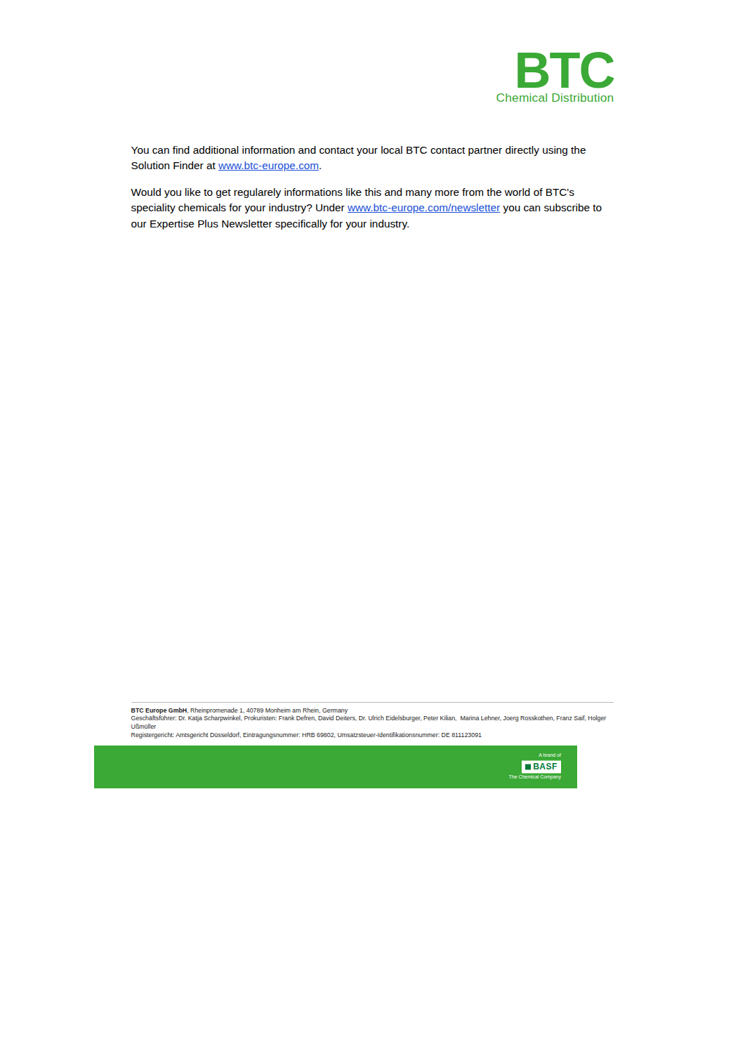BTC
Chemical Distribution
You can find additional information and contact your local BTC contact partner directly using the Solution Finder at www.btc-europe.com.
Would you like to get regularely informations like this and many more from the world of BTC's speciality chemicals for your industry? Under www.btc-europe.com/newsletter you can subscribe to our Expertise Plus Newsletter specifically for your industry.
BTC Europe GmbH, Rheinpromenade 1, 40789 Monheim am Rhein, Germany
Geschäftsführer: Dr. Katja Scharpwinkel, Prokuristen: Frank Defren, David Deiters, Dr. Ulrich Eidelsburger, Peter Kilian, Marina Lehner, Joerg Rosskothen, Franz Saif, Holger Ußmüller
Registergericht: Amtsgericht Düsseldorf, Eintragungsnummer: HRB 69802, Umsatzsteuer-Identifikationsnummer: DE 811123091
A brand of
BASF
The Chemical Company